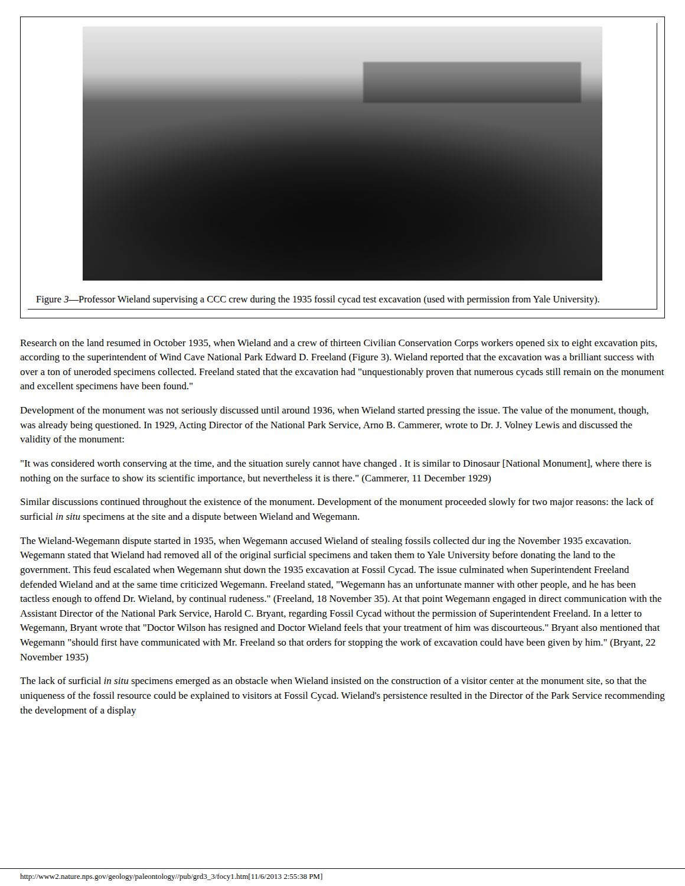Figure 3—Professor Wieland supervising a CCC crew during the 1935 fossil cycad test excavation (used with permission from Yale University).
Research on the land resumed in October 1935, when Wieland and a crew of thirteen Civilian Conservation Corps workers opened six to eight excavation pits, according to the superintendent of Wind Cave National Park Edward D. Freeland (Figure 3). Wieland reported that the excavation was a brilliant success with over a ton of uneroded specimens collected. Freeland stated that the excavation had "unquestionably proven that numerous cycads still remain on the monument and excellent specimens have been found."
Development of the monument was not seriously discussed until around 1936, when Wieland started pressing the issue. The value of the monument, though, was already being questioned. In 1929, Acting Director of the National Park Service, Arno B. Cammerer, wrote to Dr. J. Volney Lewis and discussed the validity of the monument:
"It was considered worth conserving at the time, and the situation surely cannot have changed . It is similar to Dinosaur [National Monument], where there is nothing on the surface to show its scientific importance, but nevertheless it is there." (Cammerer, 11 December 1929)
Similar discussions continued throughout the existence of the monument. Development of the monument proceeded slowly for two major reasons: the lack of surficial in situ specimens at the site and a dispute between Wieland and Wegemann.
The Wieland-Wegemann dispute started in 1935, when Wegemann accused Wieland of stealing fossils collected dur ing the November 1935 excavation. Wegemann stated that Wieland had removed all of the original surficial specimens and taken them to Yale University before donating the land to the government. This feud escalated when Wegemann shut down the 1935 excavation at Fossil Cycad. The issue culminated when Superintendent Freeland defended Wieland and at the same time criticized Wegemann. Freeland stated, "Wegemann has an unfortunate manner with other people, and he has been tactless enough to offend Dr. Wieland, by continual rudeness." (Freeland, 18 November 35). At that point Wegemann engaged in direct communication with the Assistant Director of the National Park Service, Harold C. Bryant, regarding Fossil Cycad without the permission of Superintendent Freeland. In a letter to Wegemann, Bryant wrote that "Doctor Wilson has resigned and Doctor Wieland feels that your treatment of him was discourteous." Bryant also mentioned that Wegemann "should first have communicated with Mr. Freeland so that orders for stopping the work of excavation could have been given by him." (Bryant, 22 November 1935)
The lack of surficial in situ specimens emerged as an obstacle when Wieland insisted on the construction of a visitor center at the monument site, so that the uniqueness of the fossil resource could be explained to visitors at Fossil Cycad. Wieland's persistence resulted in the Director of the Park Service recommending the development of a display
http://www2.nature.nps.gov/geology/paleontology//pub/grd3_3/focy1.htm[11/6/2013 2:55:38 PM]